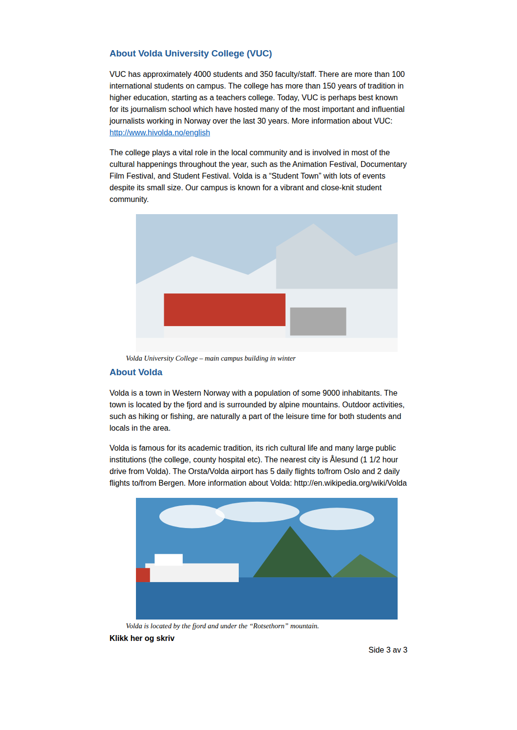About Volda University College (VUC)
VUC has approximately 4000 students and 350 faculty/staff. There are more than 100 international students on campus. The college has more than 150 years of tradition in higher education, starting as a teachers college. Today, VUC is perhaps best known for its journalism school which have hosted many of the most important and influential journalists working in Norway over the last 30 years. More information about VUC: http://www.hivolda.no/english
The college plays a vital role in the local community and is involved in most of the cultural happenings throughout the year, such as the Animation Festival, Documentary Film Festival, and Student Festival. Volda is a “Student Town” with lots of events despite its small size. Our campus is known for a vibrant and close-knit student community.
Volda University College – main campus building in winter
About Volda
Volda is a town in Western Norway with a population of some 9000 inhabitants. The town is located by the fjord and is surrounded by alpine mountains. Outdoor activities, such as hiking or fishing, are naturally a part of the leisure time for both students and locals in the area.
Volda is famous for its academic tradition, its rich cultural life and many large public institutions (the college, county hospital etc). The nearest city is Ålesund (1 1/2 hour drive from Volda). The Orsta/Volda airport has 5 daily flights to/from Oslo and 2 daily flights to/from Bergen. More information about Volda: http://en.wikipedia.org/wiki/Volda
Volda is located by the fjord and under the “Rotsethorn” mountain.
Klikk her og skriv
Side 3 av 3